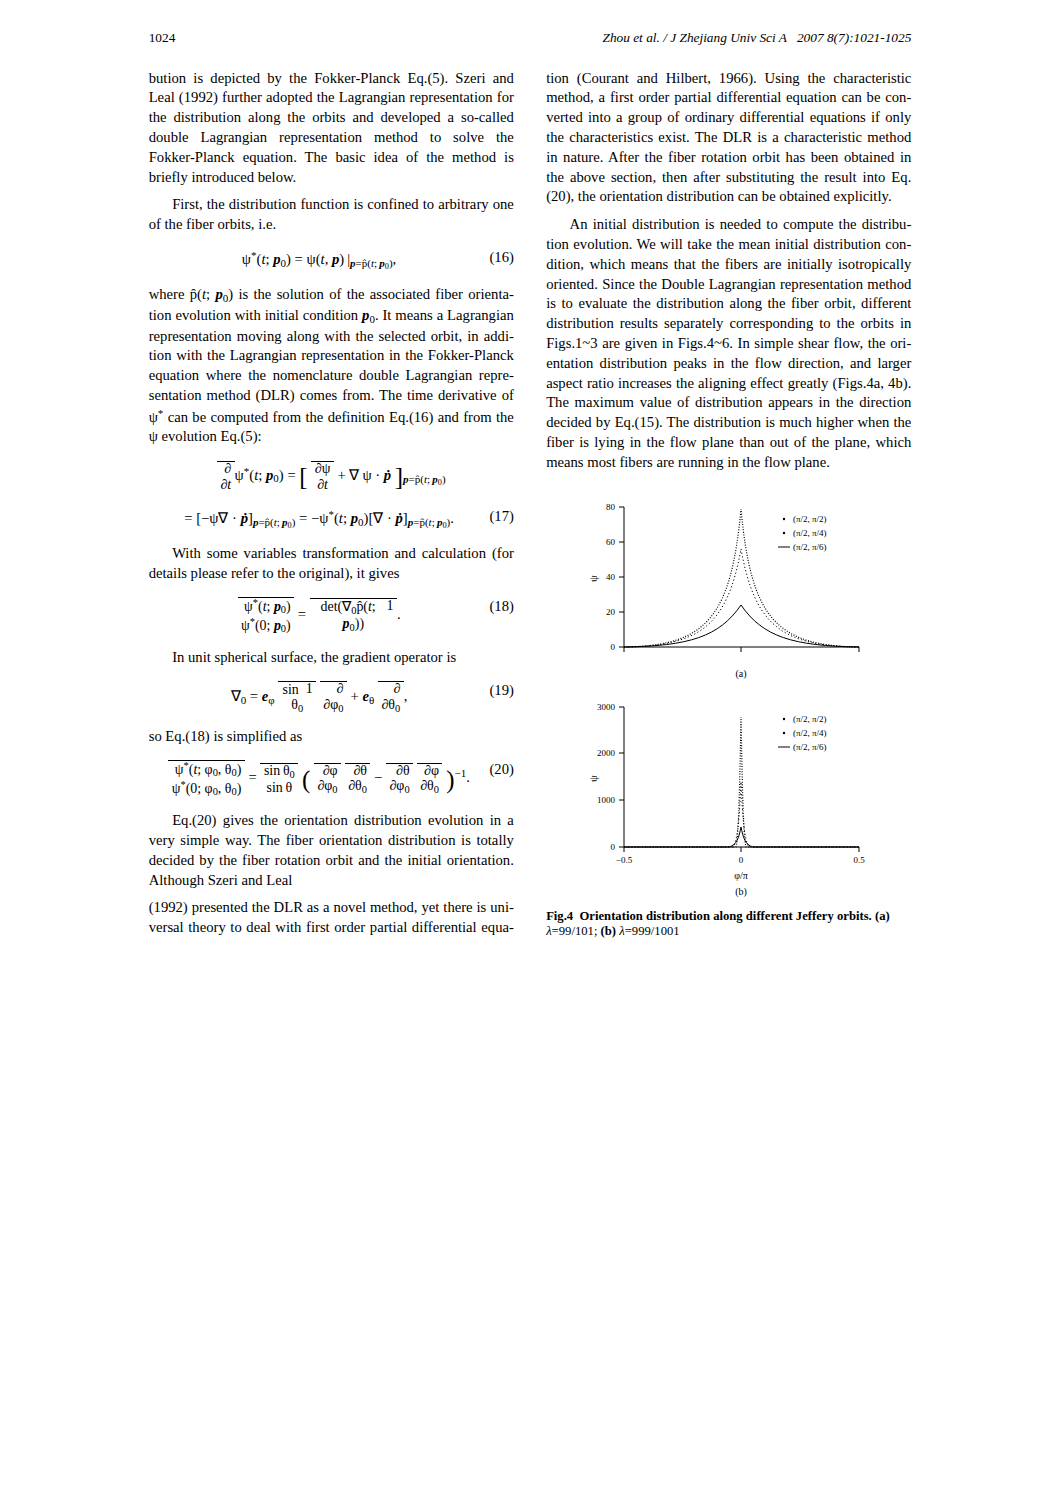1024 Zhou et al. / J Zhejiang Univ Sci A 2007 8(7):1021-1025
bution is depicted by the Fokker-Planck Eq.(5). Szeri and Leal (1992) further adopted the Lagrangian representation for the distribution along the orbits and developed a so-called double Lagrangian representation method to solve the Fokker-Planck equation. The basic idea of the method is briefly introduced below.
First, the distribution function is confined to arbitrary one of the fiber orbits, i.e.
ψ*(t; p 0) = ψ(t, p) |p=p̂(t; p 0), (16)
where p̂(t; p 0) is the solution of the associated fiber orientation evolution with initial condition p 0. It means a Lagrangian representation moving along with the selected orbit, in addition with the Lagrangian representation in the Fokker-Planck equation where the nomenclature double Lagrangian representation method (DLR) comes from. The time derivative of ψ* can be computed from the definition Eq.(16) and from the ψ evolution Eq.(5):
∂∂tψ*(t; p 0) = [ ∂ψ∂t + ∇ ψ · ṗ ] p=p̂(t; p 0)
= [−ψ∇ · ṗ]p=p̂(t; p 0) = −ψ*(t; p 0)[∇ · ṗ]p=p̂(t; p 0). (17)
With some variables transformation and calculation (for details please refer to the original), it gives
ψ*(t; p 0) ψ*(0; p 0) = 1 det(∇0 p̂(t; p 0)) . (18)
In unit spherical surface, the gradient operator is
∇0 = eφ 1 sin θ0 ∂∂φ0 + eθ ∂∂θ0, (19)
so Eq.(18) is simplified as
ψ*(t; φ0, θ0) ψ*(0; φ0, θ0) = sin θ0 sin θ ( ∂φ∂φ0 ∂θ∂θ0 − ∂θ∂φ0 ∂φ∂θ0 )−1. (20)
Eq.(20) gives the orientation distribution evolution in a very simple way. The fiber orientation distribution is totally decided by the fiber rotation orbit and the initial orientation. Although Szeri and Leal
(1992) presented the DLR as a novel method, yet there is universal theory to deal with first order partial differential equation (Courant and Hilbert, 1966). Using the characteristic method, a first order partial differential equation can be converted into a group of ordinary differential equations if only the characteristics exist. The DLR is a characteristic method in nature. After the fiber rotation orbit has been obtained in the above section, then after substituting the result into Eq.(20), the orientation distribution can be obtained explicitly.
An initial distribution is needed to compute the distribution evolution. We will take the mean initial distribution condition, which means that the fibers are initially isotropically oriented. Since the Double Lagrangian representation method is to evaluate the distribution along the fiber orbit, different distribution results separately corresponding to the orbits in Figs.1~3 are given in Figs.4~6. In simple shear flow, the orientation distribution peaks in the flow direction, and larger aspect ratio increases the aligning effect greatly (Figs.4a, 4b). The maximum value of distribution appears in the direction decided by Eq.(15). The distribution is much higher when the fiber is lying in the flow plane than out of the plane, which means most fibers are running in the flow plane.
0 20 40 60 80 ψ (π/2, π/2) (π/2, π/4) (π/2, π/6) (a) 0 1000 2000 3000 −0.5 0 0.5 ψ φ/π (π/2, π/2) (π/2, π/4) (π/2, π/6) (b)
Fig.4 Orientation distribution along different Jeffery orbits. (a) λ=99/101; (b) λ=999/1001